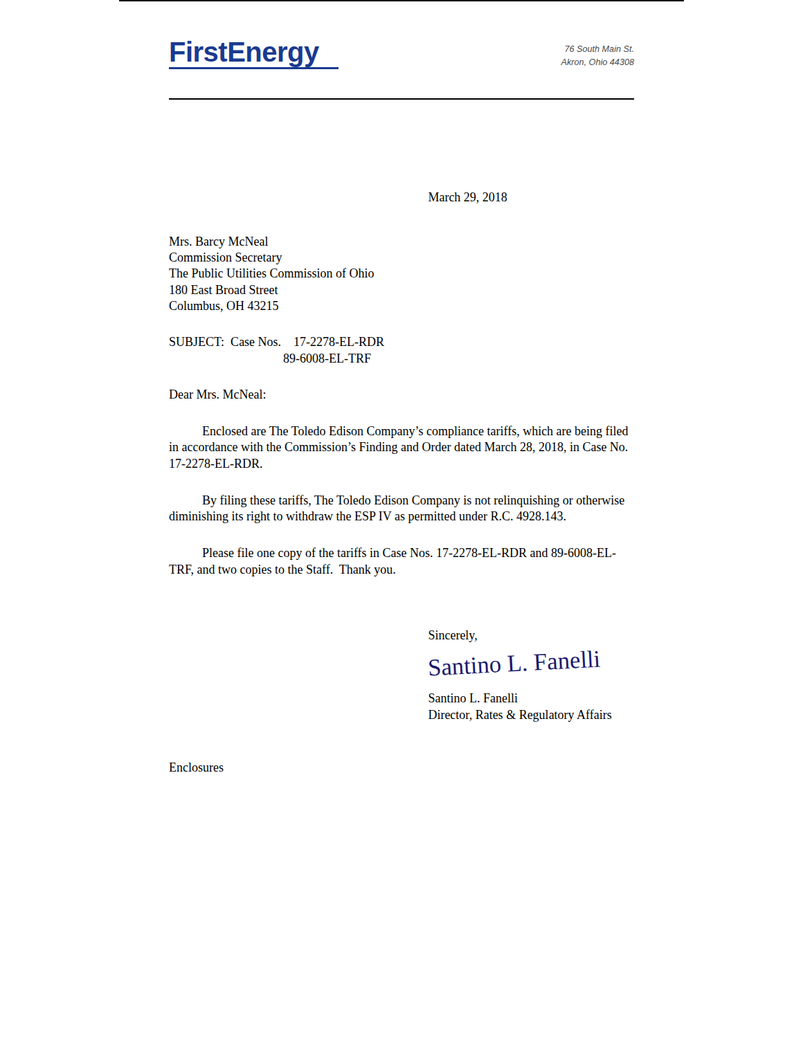First Energy
76 South Main St.
Akron, Ohio 44308
March 29, 2018
Mrs. Barcy McNeal
Commission Secretary
The Public Utilities Commission of Ohio
180 East Broad Street
Columbus, OH 43215
SUBJECT: Case Nos. 17-2278-EL-RDR
89-6008-EL-TRF
Dear Mrs. McNeal:
Enclosed are The Toledo Edison Company’s compliance tariffs, which are being filed in accordance with the Commission’s Finding and Order dated March 28, 2018, in Case No. 17-2278-EL-RDR.
By filing these tariffs, The Toledo Edison Company is not relinquishing or otherwise diminishing its right to withdraw the ESP IV as permitted under R.C. 4928.143.
Please file one copy of the tariffs in Case Nos. 17-2278-EL-RDR and 89-6008-EL-TRF, and two copies to the Staff. Thank you.
Sincerely,
Santino L. Fanelli
Santino L. Fanelli
Director, Rates & Regulatory Affairs
Enclosures